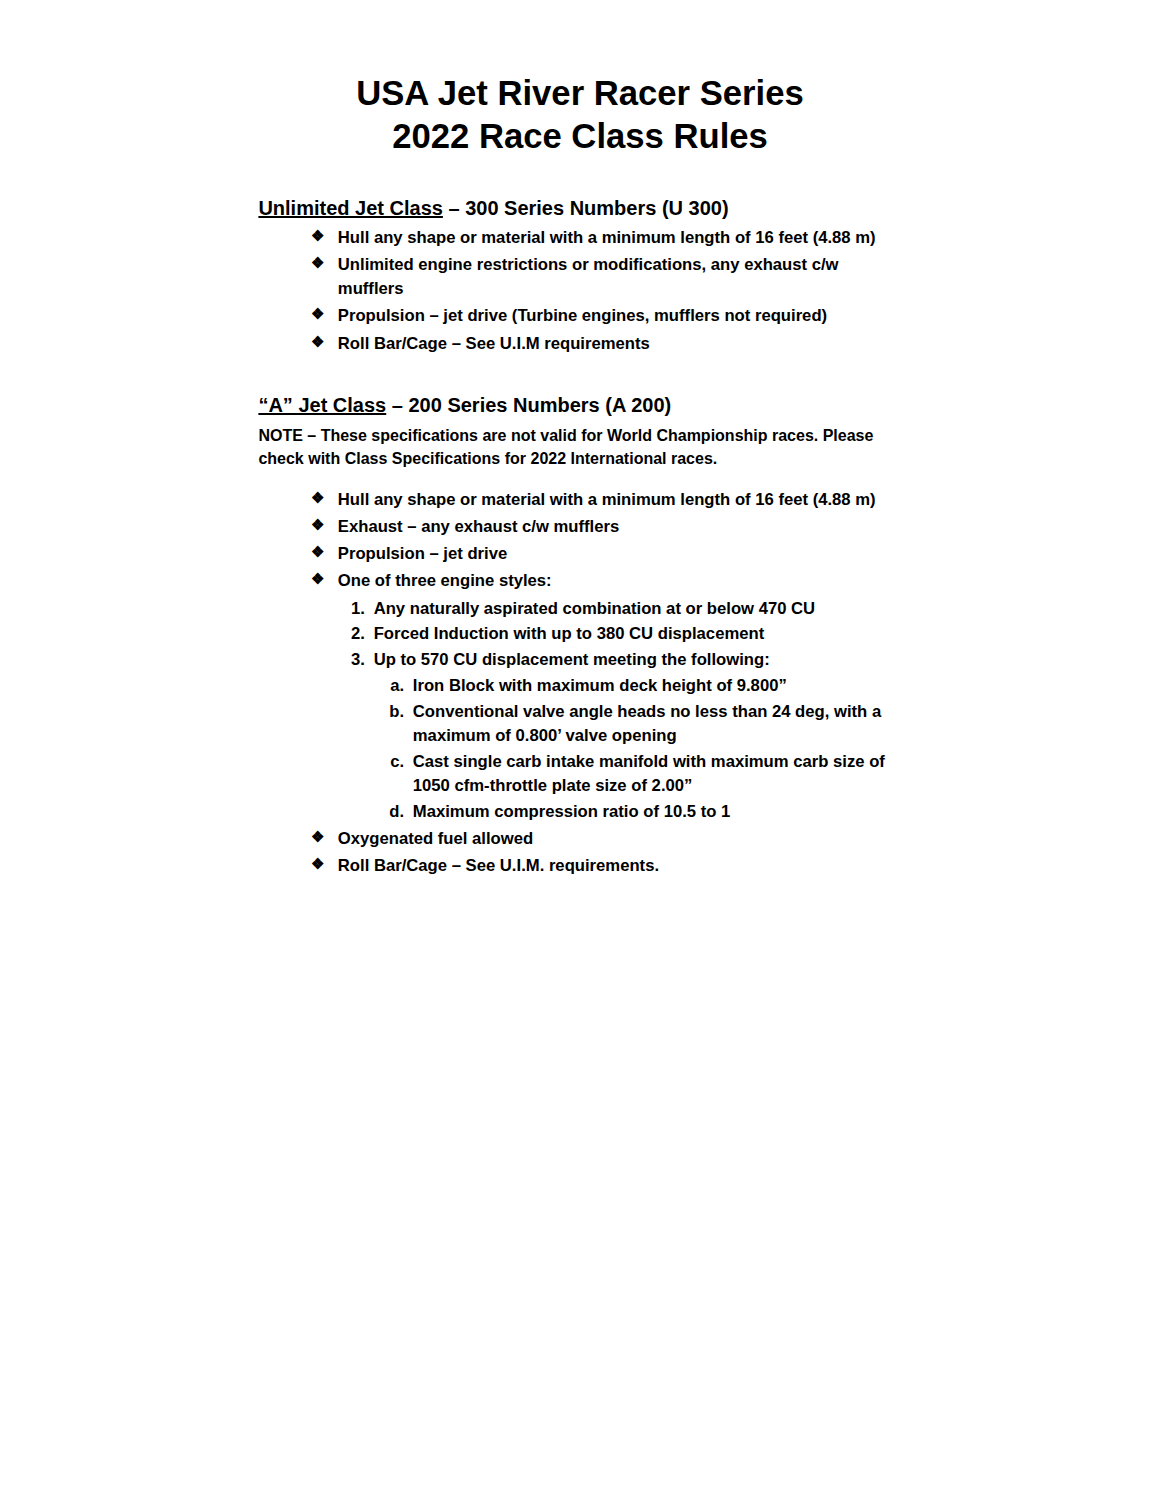USA Jet River Racer Series2022 Race Class Rules
Unlimited Jet Class – 300 Series Numbers (U 300)
Hull any shape or material with a minimum length of 16 feet (4.88 m)
Unlimited engine restrictions or modifications, any exhaust c/w mufflers
Propulsion – jet drive (Turbine engines, mufflers not required)
Roll Bar/Cage – See U.I.M requirements
“A” Jet Class – 200 Series Numbers (A 200)
NOTE – These specifications are not valid for World Championship races. Please check with Class Specifications for 2022 International races.
Hull any shape or material with a minimum length of 16 feet (4.88 m)
Exhaust – any exhaust c/w mufflers
Propulsion – jet drive
One of three engine styles:
Any naturally aspirated combination at or below 470 CU
Forced Induction with up to 380 CU displacement
Up to 570 CU displacement meeting the following:
Iron Block with maximum deck height of 9.800”
Conventional valve angle heads no less than 24 deg, with a maximum of 0.800’ valve opening
Cast single carb intake manifold with maximum carb size of 1050 cfm-throttle plate size of 2.00”
Maximum compression ratio of 10.5 to 1
Oxygenated fuel allowed
Roll Bar/Cage – See U.I.M. requirements.